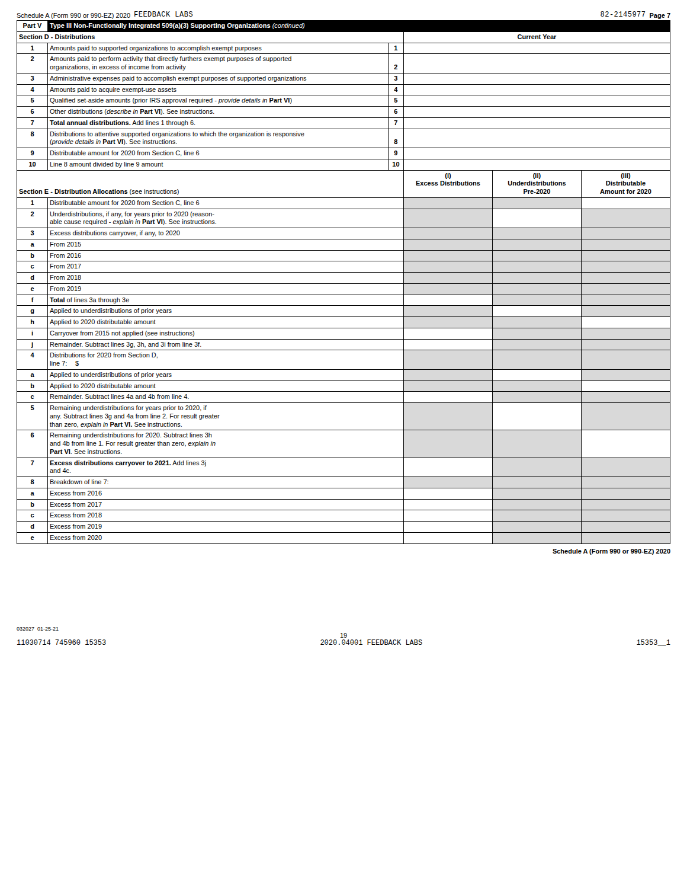Schedule A (Form 990 or 990-EZ) 2020 FEEDBACK LABS 82-2145977 Page 7
| Part V | Type III Non-Functionally Integrated 509(a)(3) Supporting Organizations (continued) |
| Section D - Distributions | Current Year |
| 1 | Amounts paid to supported organizations to accomplish exempt purposes | 1 | |
| 2 | Amounts paid to perform activity that directly furthers exempt purposes of supported organizations, in excess of income from activity | 2 | |
| 3 | Administrative expenses paid to accomplish exempt purposes of supported organizations | 3 | |
| 4 | Amounts paid to acquire exempt-use assets | 4 | |
| 5 | Qualified set-aside amounts (prior IRS approval required - provide details in Part VI ) | 5 | |
| 6 | Other distributions ( describe in Part VI ). See instructions. | 6 | |
| 7 | Total annual distributions. Add lines 1 through 6. | 7 | |
| 8 | Distributions to attentive supported organizations to which the organization is responsive ( provide details in Part VI ). See instructions. | 8 | |
| 9 | Distributable amount for 2020 from Section C, line 6 | 9 | |
| 10 | Line 8 amount divided by line 9 amount | 10 | |
| Section E - Distribution Allocations (see instructions) | (i) Excess Distributions | (ii) Underdistributions Pre-2020 | (iii) Distributable Amount for 2020 |
| 1 | Distributable amount for 2020 from Section C, line 6 | | | |
| 2 | Underdistributions, if any, for years prior to 2020 (reason- able cause required - explain in Part VI ). See instructions. | | | |
| 3 | Excess distributions carryover, if any, to 2020 | | | |
| a | From 2015 | | | |
| b | From 2016 | | | |
| c | From 2017 | | | |
| d | From 2018 | | | |
| e | From 2019 | | | |
| f | Total of lines 3a through 3e | | | |
| g | Applied to underdistributions of prior years | | | |
| h | Applied to 2020 distributable amount | | | |
| i | Carryover from 2015 not applied (see instructions) | | | |
| j | Remainder. Subtract lines 3g, 3h, and 3i from line 3f. | | | |
| 4 | Distributions for 2020 from Section D, line 7: $ | | | |
| a | Applied to underdistributions of prior years | | | |
| b | Applied to 2020 distributable amount | | | |
| c | Remainder. Subtract lines 4a and 4b from line 4. | | | |
| 5 | Remaining underdistributions for years prior to 2020, if any. Subtract lines 3g and 4a from line 2. For result greater than zero, explain in Part VI. See instructions. | | | |
| 6 | Remaining underdistributions for 2020. Subtract lines 3h and 4b from line 1. For result greater than zero, explain in Part VI . See instructions. | | | |
| 7 | Excess distributions carryover to 2021. Add lines 3j and 4c. | | | |
| 8 | Breakdown of line 7: | | | |
| a | Excess from 2016 | | | |
| b | Excess from 2017 | | | |
| c | Excess from 2018 | | | |
| d | Excess from 2019 | | | |
| e | Excess from 2020 | | | |
Schedule A (Form 990 or 990-EZ) 2020
032027 01-25-21
19
11030714 745960 15353
2020.04001 FEEDBACK LABS
15353__1